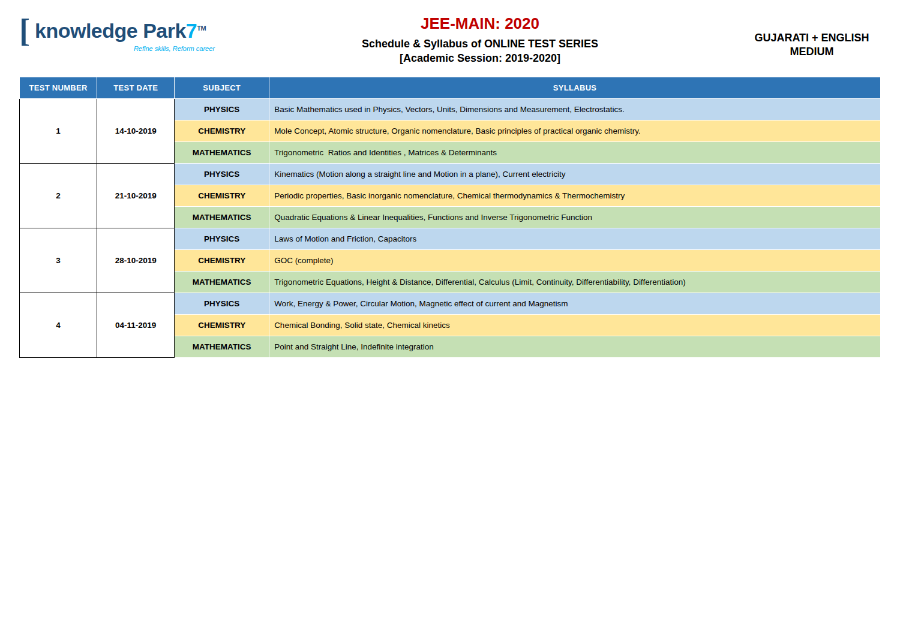[ knowledge Park7 TM
Refine skills, Reform career
JEE-MAIN: 2020
Schedule & Syllabus of ONLINE TEST SERIES
[Academic Session: 2019-2020]
GUJARATI + ENGLISH
MEDIUM
| TEST NUMBER | TEST DATE | SUBJECT | SYLLABUS |
| --- | --- | --- | --- |
| 1 | 14-10-2019 | PHYSICS | Basic Mathematics used in Physics, Vectors, Units, Dimensions and Measurement, Electrostatics. |
| CHEMISTRY | Mole Concept, Atomic structure, Organic nomenclature, Basic principles of practical organic chemistry. |
| MATHEMATICS | Trigonometric Ratios and Identities , Matrices & Determinants |
| 2 | 21-10-2019 | PHYSICS | Kinematics (Motion along a straight line and Motion in a plane), Current electricity |
| CHEMISTRY | Periodic properties, Basic inorganic nomenclature, Chemical thermodynamics & Thermochemistry |
| MATHEMATICS | Quadratic Equations & Linear Inequalities, Functions and Inverse Trigonometric Function |
| 3 | 28-10-2019 | PHYSICS | Laws of Motion and Friction, Capacitors |
| CHEMISTRY | GOC (complete) |
| MATHEMATICS | Trigonometric Equations, Height & Distance, Differential, Calculus (Limit, Continuity, Differentiability, Differentiation) |
| 4 | 04-11-2019 | PHYSICS | Work, Energy & Power, Circular Motion, Magnetic effect of current and Magnetism |
| CHEMISTRY | Chemical Bonding, Solid state, Chemical kinetics |
| MATHEMATICS | Point and Straight Line, Indefinite integration |